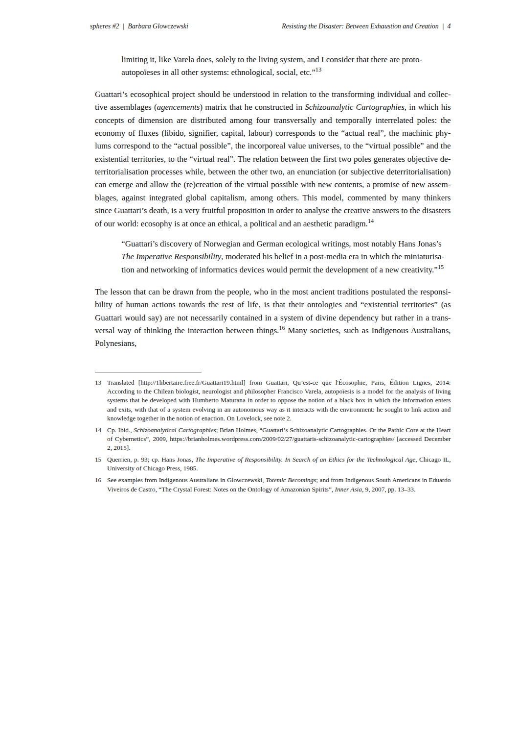spheres #2 | Barbara Glowczewski Resisting the Disaster: Between Exhaustion and Creation | 4
limiting it, like Varela does, solely to the living system, and I consider that there are proto-autopoïeses in all other systems: ethnological, social, etc.”13
Guattari’s ecosophical project should be understood in relation to the transforming individual and collective assemblages (agencements) matrix that he constructed in Schizoanalytic Cartographies, in which his concepts of dimension are distributed among four transversally and temporally interrelated poles: the economy of fluxes (libido, signifier, capital, labour) corresponds to the “actual real”, the machinic phylums correspond to the “actual possible”, the incorporeal value universes, to the “virtual possible” and the existential territories, to the “virtual real”. The relation between the first two poles generates objective deterritorialisation processes while, between the other two, an enunciation (or subjective deterritorialisation) can emerge and allow the (re)creation of the virtual possible with new contents, a promise of new assemblages, against integrated global capitalism, among others. This model, commented by many thinkers since Guattari’s death, is a very fruitful proposition in order to analyse the creative answers to the disasters of our world: ecosophy is at once an ethical, a political and an aesthetic paradigm.14
“Guattari’s discovery of Norwegian and German ecological writings, most notably Hans Jonas’s The Imperative Responsibility, moderated his belief in a post-media era in which the miniaturisation and networking of informatics devices would permit the development of a new creativity.”15
The lesson that can be drawn from the people, who in the most ancient traditions postulated the responsibility of human actions towards the rest of life, is that their ontologies and “existential territories” (as Guattari would say) are not necessarily contained in a system of divine dependency but rather in a transversal way of thinking the interaction between things.16 Many societies, such as Indigenous Australians, Polynesians,
Translated [http://1libertaire.free.fr/Guattari19.html] from Guattari, Qu’est-ce que l'Écosophie, Paris, Édition Lignes, 2014: According to the Chilean biologist, neurologist and philosopher Francisco Varela, autopoïesis is a model for the analysis of living systems that he developed with Humberto Maturana in order to oppose the notion of a black box in which the information enters and exits, with that of a system evolving in an autonomous way as it interacts with the environment: he sought to link action and knowledge together in the notion of enaction. On Lovelock, see note 2.
Cp. Ibid., Schizoanalytical Cartographies; Brian Holmes, “Guattari’s Schizoanalytic Cartographies. Or the Pathic Core at the Heart of Cybernetics”, 2009, https://brianholmes.wordpress.com/2009/02/27/guattaris-schizoanalytic-cartographies/ [accessed December 2, 2015].
Querrien, p. 93; cp. Hans Jonas, The Imperative of Responsibility. In Search of an Ethics for the Technological Age, Chicago IL, University of Chicago Press, 1985.
See examples from Indigenous Australians in Glowczewski, Totemic Becomings; and from Indigenous South Americans in Eduardo Viveiros de Castro, “The Crystal Forest: Notes on the Ontology of Amazonian Spirits”, Inner Asia, 9, 2007, pp. 13–33.